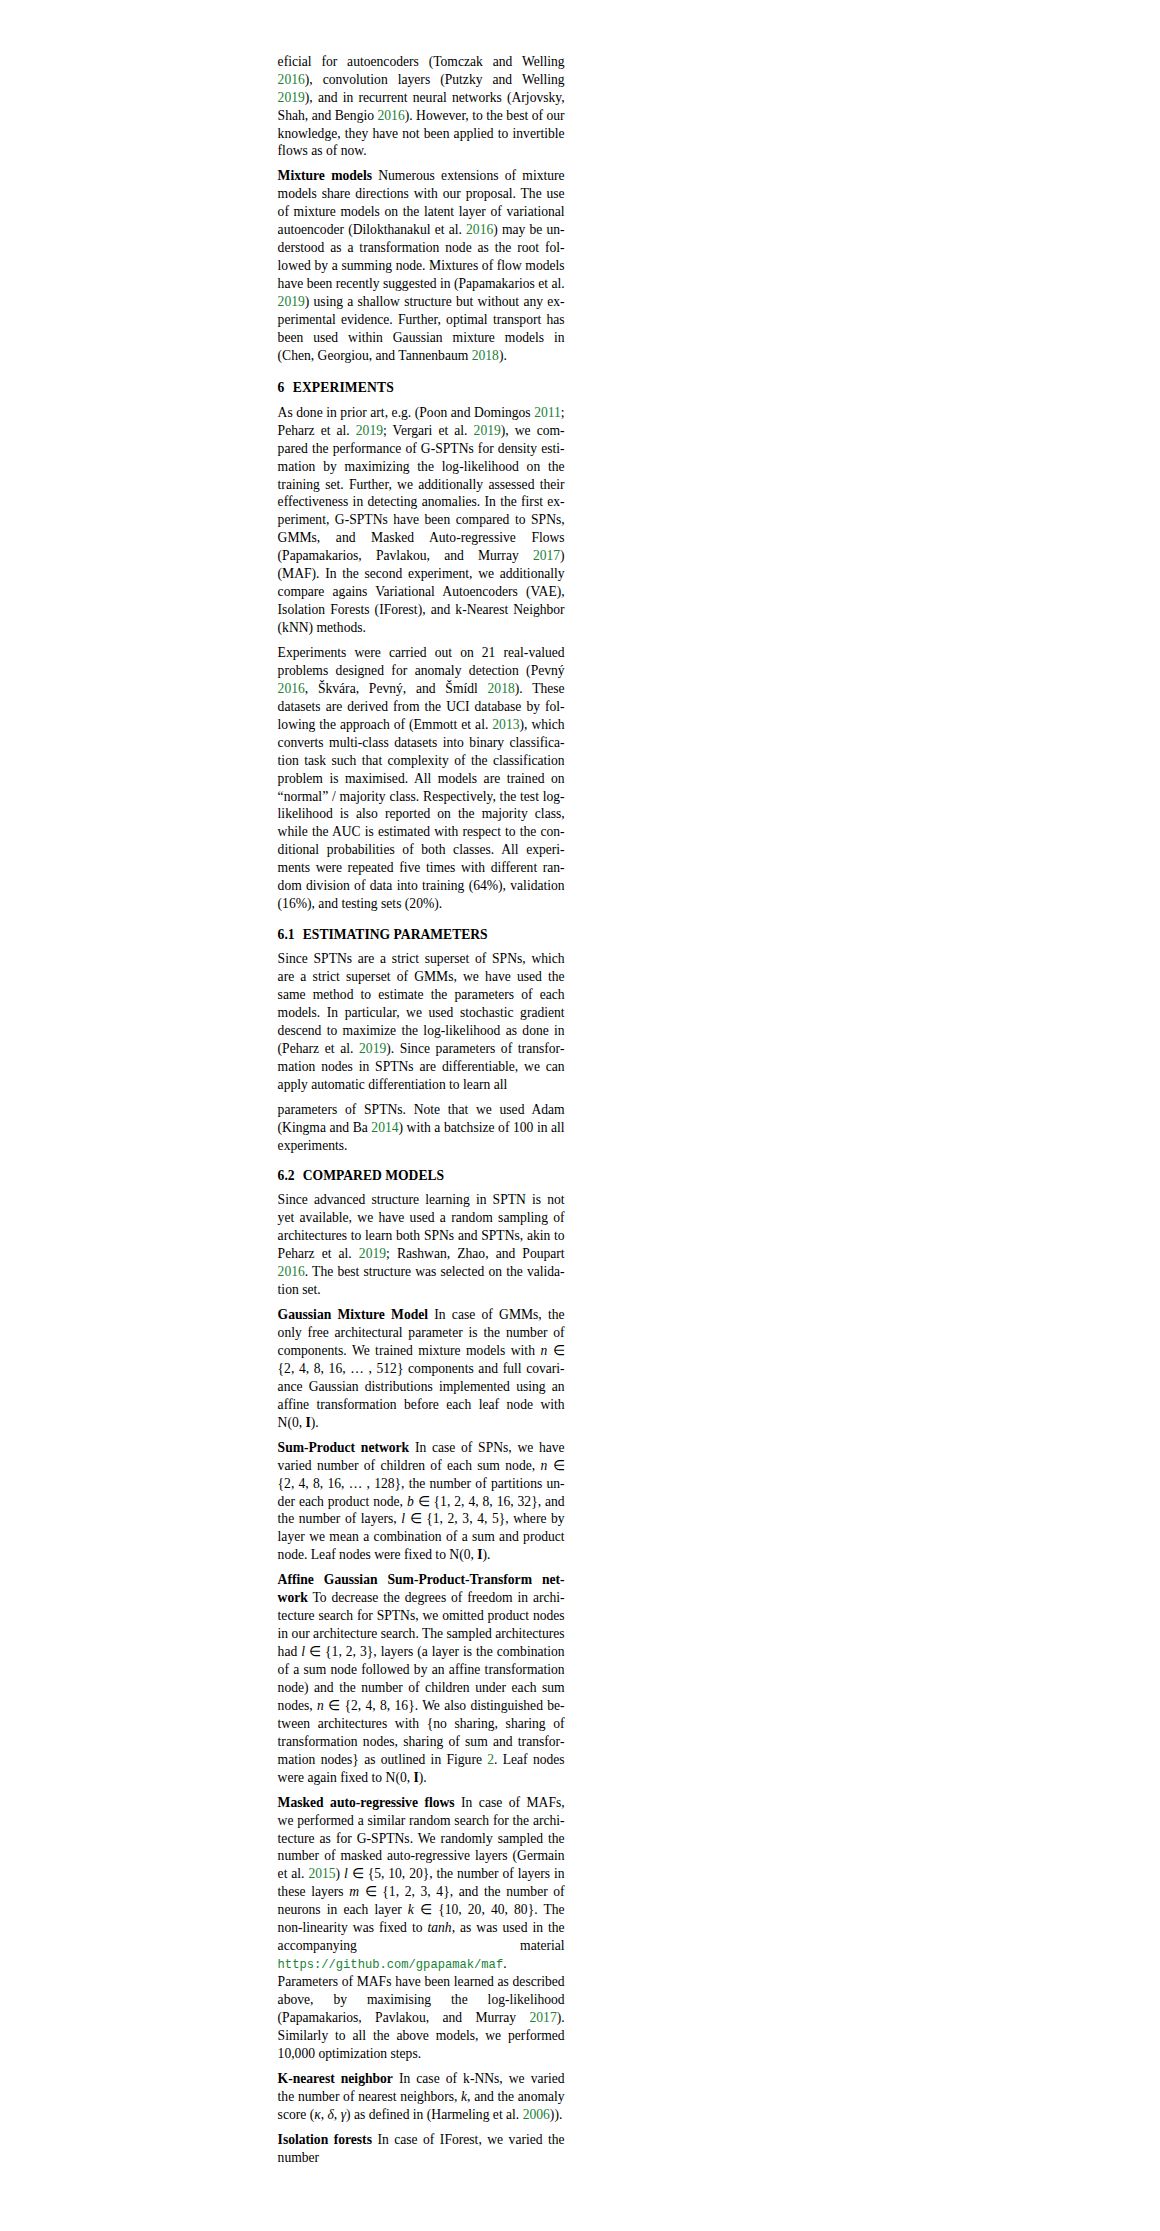eficial for autoencoders (Tomczak and Welling 2016), convolution layers (Putzky and Welling 2019), and in recurrent neural networks (Arjovsky, Shah, and Bengio 2016). However, to the best of our knowledge, they have not been applied to invertible flows as of now.
Mixture models Numerous extensions of mixture models share directions with our proposal. The use of mixture models on the latent layer of variational autoencoder (Dilokthanakul et al. 2016) may be understood as a transformation node as the root followed by a summing node. Mixtures of flow models have been recently suggested in (Papamakarios et al. 2019) using a shallow structure but without any experimental evidence. Further, optimal transport has been used within Gaussian mixture models in (Chen, Georgiou, and Tannenbaum 2018).
6 EXPERIMENTS
As done in prior art, e.g. (Poon and Domingos 2011; Peharz et al. 2019; Vergari et al. 2019), we compared the performance of G-SPTNs for density estimation by maximizing the log-likelihood on the training set. Further, we additionally assessed their effectiveness in detecting anomalies. In the first experiment, G-SPTNs have been compared to SPNs, GMMs, and Masked Auto-regressive Flows (Papamakarios, Pavlakou, and Murray 2017) (MAF). In the second experiment, we additionally compare agains Variational Autoencoders (VAE), Isolation Forests (IForest), and k-Nearest Neighbor (kNN) methods.
Experiments were carried out on 21 real-valued problems designed for anomaly detection (Pevný 2016, Škvára, Pevný, and Šmídl 2018). These datasets are derived from the UCI database by following the approach of (Emmott et al. 2013), which converts multi-class datasets into binary classification task such that complexity of the classification problem is maximised. All models are trained on “normal” / majority class. Respectively, the test log-likelihood is also reported on the majority class, while the AUC is estimated with respect to the conditional probabilities of both classes. All experiments were repeated five times with different random division of data into training (64%), validation (16%), and testing sets (20%).
6.1 ESTIMATING PARAMETERS
Since SPTNs are a strict superset of SPNs, which are a strict superset of GMMs, we have used the same method to estimate the parameters of each models. In particular, we used stochastic gradient descend to maximize the log-likelihood as done in (Peharz et al. 2019). Since parameters of transformation nodes in SPTNs are differentiable, we can apply automatic differentiation to learn all
parameters of SPTNs. Note that we used Adam (Kingma and Ba 2014) with a batchsize of 100 in all experiments.
6.2 COMPARED MODELS
Since advanced structure learning in SPTN is not yet available, we have used a random sampling of architectures to learn both SPNs and SPTNs, akin to Peharz et al. 2019; Rashwan, Zhao, and Poupart 2016. The best structure was selected on the validation set.
Gaussian Mixture Model In case of GMMs, the only free architectural parameter is the number of components. We trained mixture models with n ∈ {2, 4, 8, 16, … , 512} components and full covariance Gaussian distributions implemented using an affine transformation before each leaf node with N(0, I).
Sum-Product network In case of SPNs, we have varied number of children of each sum node, n ∈ {2, 4, 8, 16, … , 128}, the number of partitions under each product node, b ∈ {1, 2, 4, 8, 16, 32}, and the number of layers, l ∈ {1, 2, 3, 4, 5}, where by layer we mean a combination of a sum and product node. Leaf nodes were fixed to N(0, I).
Affine Gaussian Sum-Product-Transform network To decrease the degrees of freedom in architecture search for SPTNs, we omitted product nodes in our architecture search. The sampled architectures had l ∈ {1, 2, 3}, layers (a layer is the combination of a sum node followed by an affine transformation node) and the number of children under each sum nodes, n ∈ {2, 4, 8, 16}. We also distinguished between architectures with {no sharing, sharing of transformation nodes, sharing of sum and transformation nodes} as outlined in Figure 2. Leaf nodes were again fixed to N(0, I).
Masked auto-regressive flows In case of MAFs, we performed a similar random search for the architecture as for G-SPTNs. We randomly sampled the number of masked auto-regressive layers (Germain et al. 2015) l ∈ {5, 10, 20}, the number of layers in these layers m ∈ {1, 2, 3, 4}, and the number of neurons in each layer k ∈ {10, 20, 40, 80}. The non-linearity was fixed to tanh, as was used in the accompanying material https://github.com/gpapamak/maf. Parameters of MAFs have been learned as described above, by maximising the log-likelihood (Papamakarios, Pavlakou, and Murray 2017). Similarly to all the above models, we performed 10,000 optimization steps.
K-nearest neighbor In case of k-NNs, we varied the number of nearest neighbors, k, and the anomaly score (κ, δ, γ) as defined in (Harmeling et al. 2006)).
Isolation forests In case of IForest, we varied the number